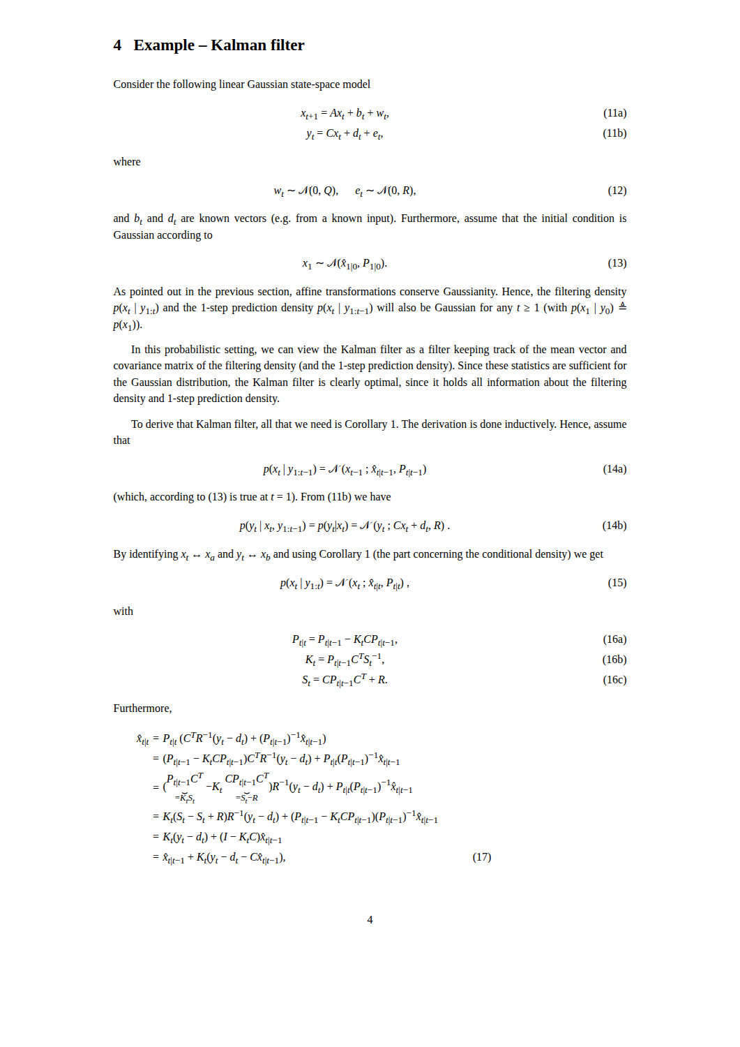4 Example – Kalman filter
Consider the following linear Gaussian state-space model
xt+1 = Axt + bt + wt, (11a)
yt = Cxt + dt + et, (11b)
where
wt ∼ 𝒩(0, Q), et ∼ 𝒩(0, R), (12)
and bt and dt are known vectors (e.g. from a known input). Furthermore, assume that the initial condition is Gaussian according to
x1 ∼ 𝒩(x̂1|0, P1|0). (13)
As pointed out in the previous section, affine transformations conserve Gaussianity. Hence, the filtering density p(xt | y1:t) and the 1-step prediction density p(xt | y1:t−1) will also be Gaussian for any t ≥ 1 (with p(x1 | y0) ≜ p(x1)).
In this probabilistic setting, we can view the Kalman filter as a filter keeping track of the mean vector and covariance matrix of the filtering density (and the 1-step prediction density). Since these statistics are sufficient for the Gaussian distribution, the Kalman filter is clearly optimal, since it holds all information about the filtering density and 1-step prediction density.
To derive that Kalman filter, all that we need is Corollary 1. The derivation is done inductively. Hence, assume that
p(xt | y1:t−1) = 𝒩 (xt−1 ; x̂t|t−1, Pt|t−1) (14a)
(which, according to (13) is true at t = 1). From (11b) we have
p(yt | xt, y1:t−1) = p(yt|xt) = 𝒩 (yt ; Cxt + dt, R) . (14b)
By identifying xt ↔ xa and yt ↔ xb and using Corollary 1 (the part concerning the conditional density) we get
p(xt | y1:t) = 𝒩 (xt ; x̂t|t, Pt|t) , (15)
with
Pt|t = Pt|t−1 − KtCPt|t−1, (16a)
Kt = Pt|t−1CTSt−1, (16b)
St = CPt|t−1CT + R. (16c)
Furthermore,
| x̂ t / t | = | P t / t ( C T R −1 ( y t − d t ) + ( P t / t −1 ) −1 x̂ t / t −1 ) | |
| | = | ( P t / t −1 − K t CP t / t −1 ) C T R −1 ( y t − d t ) + P t / t ( P t / t −1 ) −1 x̂ t / t −1 | |
| | = | ( P t / t −1 C T ⏟ = K t S t − K t CP t / t −1 C T ⏟ = S t − R ) R −1 ( y t − d t ) + P t / t ( P t / t −1 ) −1 x̂ t / t −1 | |
| | = | K t ( S t − S t + R ) R −1 ( y t − d t ) + ( P t / t −1 − K t CP t / t −1 )( P t / t −1 ) −1 x̂ t / t −1 | |
| | = | K t ( y t − d t ) + ( I − K t C ) x̂ t / t −1 | |
| | = | x̂ t / t −1 + K t ( y t − d t − Cx̂ t / t −1 ), | (17) |
4